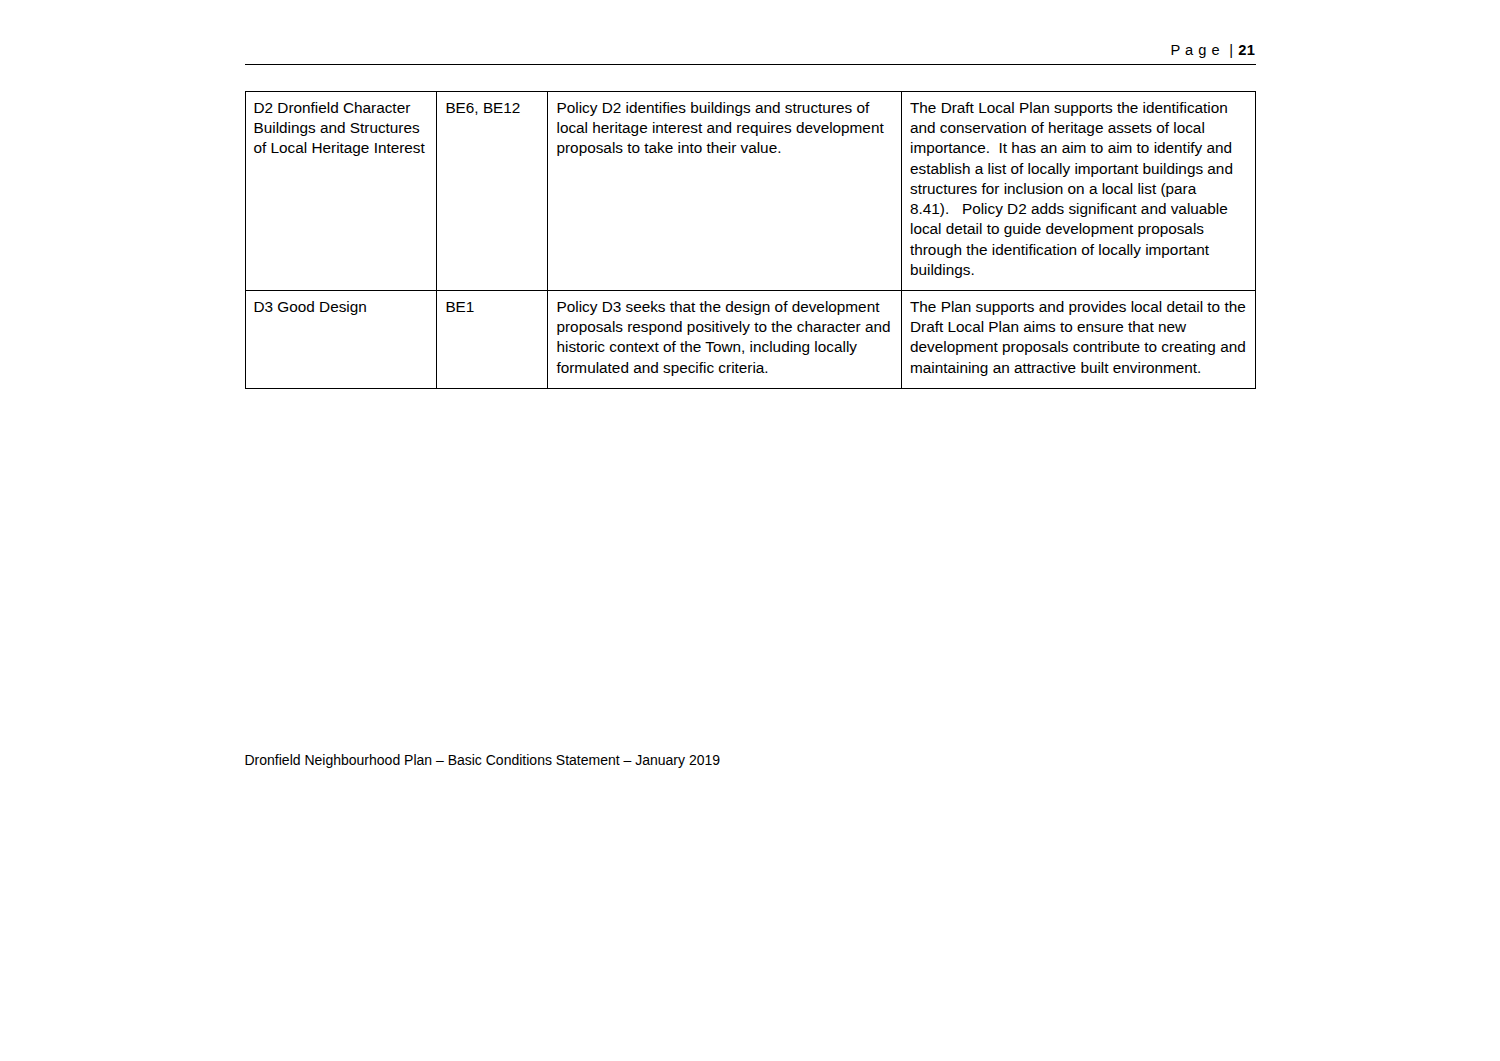P a g e | 21
| D2 Dronfield Character Buildings and Structures of Local Heritage Interest | BE6, BE12 | Policy D2 identifies buildings and structures of local heritage interest and requires development proposals to take into their value. | The Draft Local Plan supports the identification and conservation of heritage assets of local importance. It has an aim to aim to identify and establish a list of locally important buildings and structures for inclusion on a local list (para 8.41). Policy D2 adds significant and valuable local detail to guide development proposals through the identification of locally important buildings. |
| D3 Good Design | BE1 | Policy D3 seeks that the design of development proposals respond positively to the character and historic context of the Town, including locally formulated and specific criteria. | The Plan supports and provides local detail to the Draft Local Plan aims to ensure that new development proposals contribute to creating and maintaining an attractive built environment. |
Dronfield Neighbourhood Plan – Basic Conditions Statement – January 2019